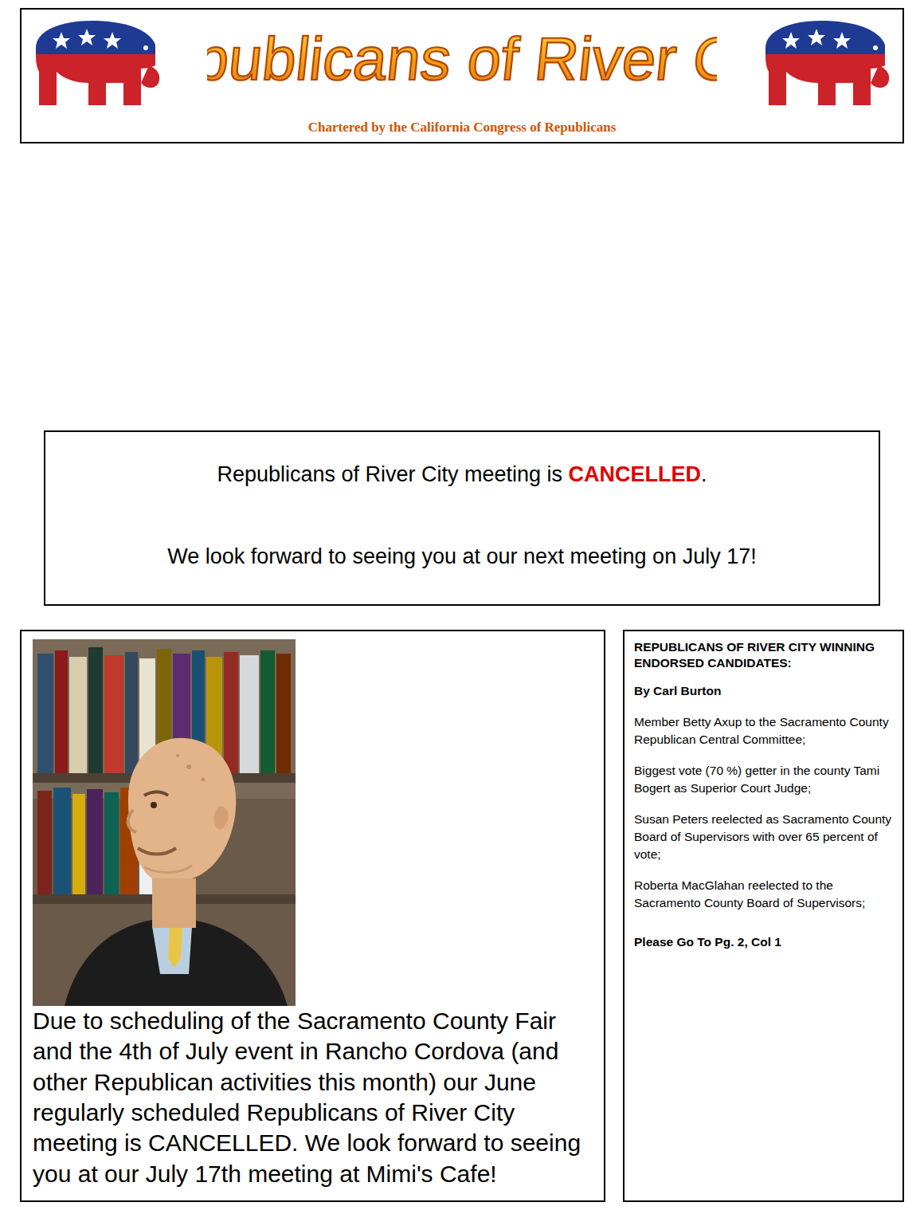Republicans of River City
Chartered by the California Congress of Republicans
Republicans of River City meeting is CANCELLED.
We look forward to seeing you at our next meeting on July 17!
Due to scheduling of the Sacramento County Fair and the 4th of July event in Rancho Cordova (and other Republican activities this month) our June regularly scheduled Republicans of River City meeting is CANCELLED. We look forward to seeing you at our July 17th meeting at Mimi's Cafe!
Republicans of River City winning endorsed candidates:
By Carl Burton
Member Betty Axup to the Sacramento County Republican Central Committee;
Biggest vote (70 %) getter in the county Tami Bogert as Superior Court Judge;
Susan Peters reelected as Sacramento County Board of Supervisors with over 65 percent of vote;
Roberta MacGlahan reelected to the Sacramento County Board of Supervisors;
Please Go To Pg. 2, Col 1